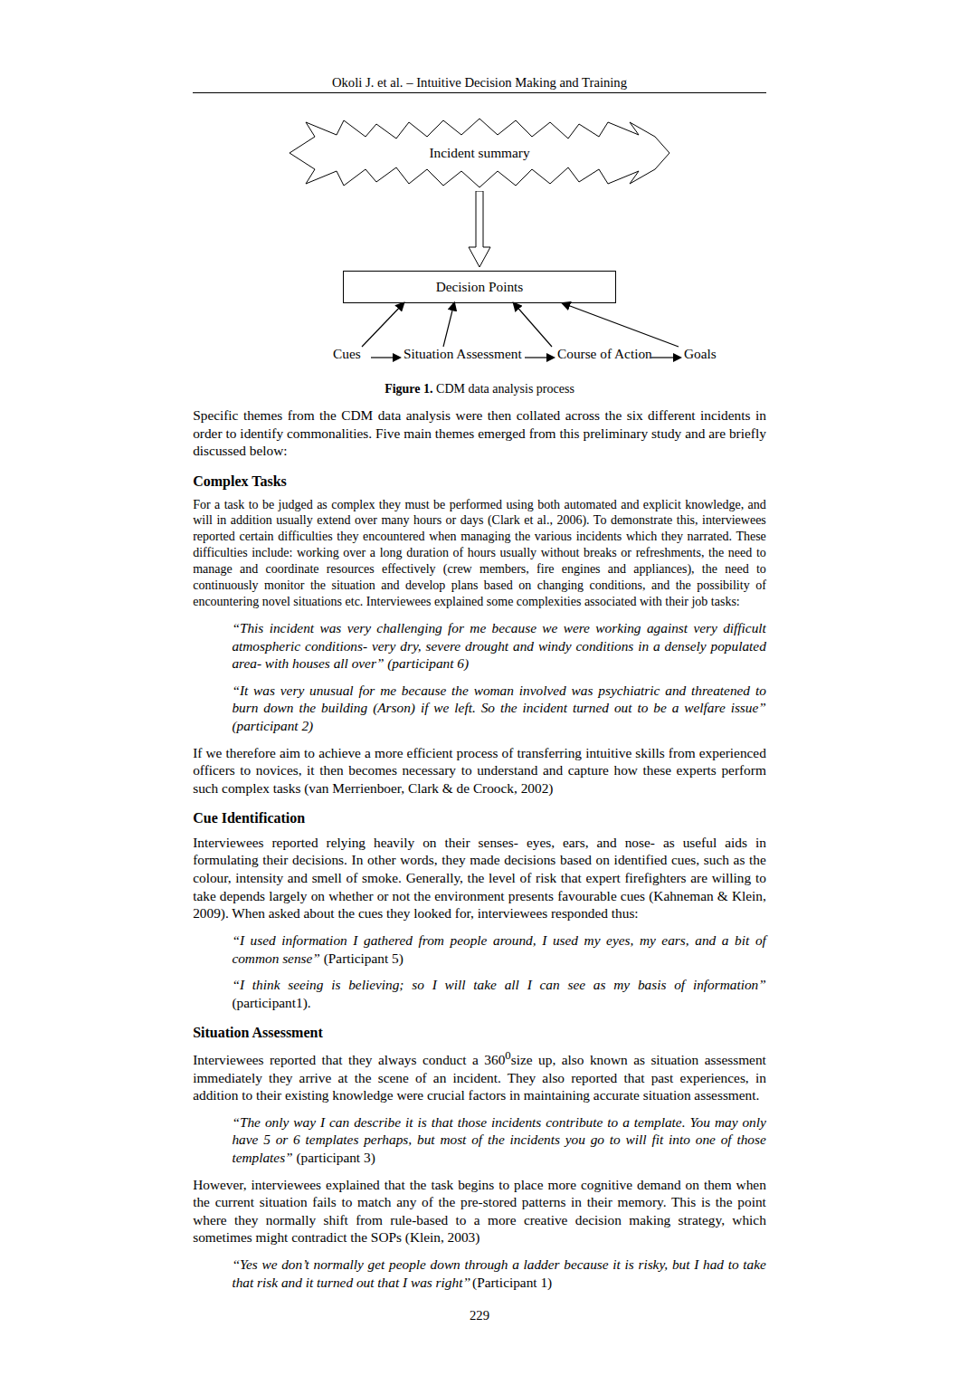Okoli J. et al. – Intuitive Decision Making and Training
Incident summary
Decision Points
Cues Situation Assessment Course of Action Goals
Figure 1. CDM data analysis process
Specific themes from the CDM data analysis were then collated across the six different incidents in order to identify commonalities. Five main themes emerged from this preliminary study and are briefly discussed below:
Complex Tasks
For a task to be judged as complex they must be performed using both automated and explicit knowledge, and will in addition usually extend over many hours or days (Clark et al., 2006). To demonstrate this, interviewees reported certain difficulties they encountered when managing the various incidents which they narrated. These difficulties include: working over a long duration of hours usually without breaks or refreshments, the need to manage and coordinate resources effectively (crew members, fire engines and appliances), the need to continuously monitor the situation and develop plans based on changing conditions, and the possibility of encountering novel situations etc. Interviewees explained some complexities associated with their job tasks:
“This incident was very challenging for me because we were working against very difficult atmospheric conditions- very dry, severe drought and windy conditions in a densely populated area- with houses all over” (participant 6)
“It was very unusual for me because the woman involved was psychiatric and threatened to burn down the building (Arson) if we left. So the incident turned out to be a welfare issue” (participant 2)
If we therefore aim to achieve a more efficient process of transferring intuitive skills from experienced officers to novices, it then becomes necessary to understand and capture how these experts perform such complex tasks (van Merrienboer, Clark & de Croock, 2002)
Cue Identification
Interviewees reported relying heavily on their senses- eyes, ears, and nose- as useful aids in formulating their decisions. In other words, they made decisions based on identified cues, such as the colour, intensity and smell of smoke. Generally, the level of risk that expert firefighters are willing to take depends largely on whether or not the environment presents favourable cues (Kahneman & Klein, 2009). When asked about the cues they looked for, interviewees responded thus:
“I used information I gathered from people around, I used my eyes, my ears, and a bit of common sense” (Participant 5)
“I think seeing is believing; so I will take all I can see as my basis of information” (participant1).
Situation Assessment
Interviewees reported that they always conduct a 3600size up, also known as situation assessment immediately they arrive at the scene of an incident. They also reported that past experiences, in addition to their existing knowledge were crucial factors in maintaining accurate situation assessment.
“The only way I can describe it is that those incidents contribute to a template. You may only have 5 or 6 templates perhaps, but most of the incidents you go to will fit into one of those templates” (participant 3)
However, interviewees explained that the task begins to place more cognitive demand on them when the current situation fails to match any of the pre-stored patterns in their memory. This is the point where they normally shift from rule-based to a more creative decision making strategy, which sometimes might contradict the SOPs (Klein, 2003)
‘‘Yes we don’t normally get people down through a ladder because it is risky, but I had to take that risk and it turned out that I was right’’ (Participant 1)
229